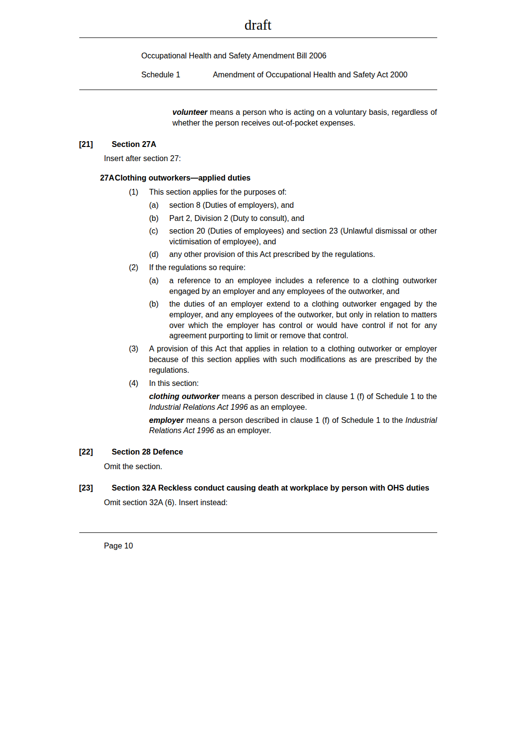draft
Occupational Health and Safety Amendment Bill 2006
Schedule 1 Amendment of Occupational Health and Safety Act 2000
volunteer means a person who is acting on a voluntary basis, regardless of whether the person receives out-of-pocket expenses.
[21] Section 27A
Insert after section 27:
27AClothing outworkers—applied duties
(1) This section applies for the purposes of:
(a) section 8 (Duties of employers), and
(b) Part 2, Division 2 (Duty to consult), and
(c) section 20 (Duties of employees) and section 23 (Unlawful dismissal or other victimisation of employee), and
(d) any other provision of this Act prescribed by the regulations.
(2) If the regulations so require:
(a) a reference to an employee includes a reference to a clothing outworker engaged by an employer and any employees of the outworker, and
(b) the duties of an employer extend to a clothing outworker engaged by the employer, and any employees of the outworker, but only in relation to matters over which the employer has control or would have control if not for any agreement purporting to limit or remove that control.
(3) A provision of this Act that applies in relation to a clothing outworker or employer because of this section applies with such modifications as are prescribed by the regulations.
(4) In this section:
clothing outworker means a person described in clause 1 (f) of Schedule 1 to the Industrial Relations Act 1996 as an employee.
employer means a person described in clause 1 (f) of Schedule 1 to the Industrial Relations Act 1996 as an employer.
[22] Section 28 Defence
Omit the section.
[23] Section 32A Reckless conduct causing death at workplace by person with OHS duties
Omit section 32A (6). Insert instead:
Page 10